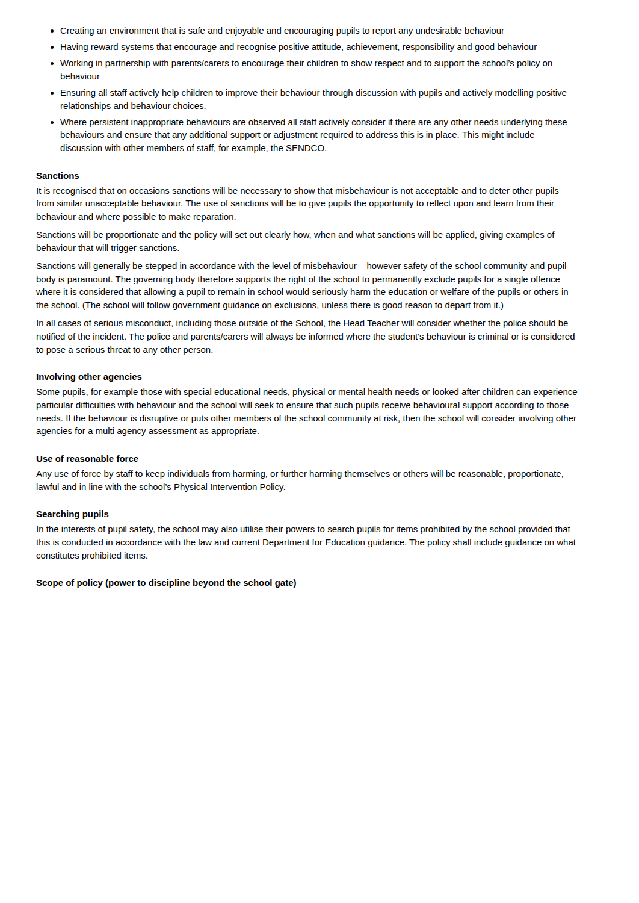Creating an environment that is safe and enjoyable and encouraging pupils to report any undesirable behaviour
Having reward systems that encourage and recognise positive attitude, achievement, responsibility and good behaviour
Working in partnership with parents/carers to encourage their children to show respect and to support the school’s policy on behaviour
Ensuring all staff actively help children to improve their behaviour through discussion with pupils and actively modelling positive relationships and behaviour choices.
Where persistent inappropriate behaviours are observed all staff actively consider if there are any other needs underlying these behaviours and ensure that any additional support or adjustment required to address this is in place. This might include discussion with other members of staff, for example, the SENDCO.
Sanctions
It is recognised that on occasions sanctions will be necessary to show that misbehaviour is not acceptable and to deter other pupils from similar unacceptable behaviour. The use of sanctions will be to give pupils the opportunity to reflect upon and learn from their behaviour and where possible to make reparation.
Sanctions will be proportionate and the policy will set out clearly how, when and what sanctions will be applied, giving examples of behaviour that will trigger sanctions.
Sanctions will generally be stepped in accordance with the level of misbehaviour – however safety of the school community and pupil body is paramount. The governing body therefore supports the right of the school to permanently exclude pupils for a single offence where it is considered that allowing a pupil to remain in school would seriously harm the education or welfare of the pupils or others in the school. (The school will follow government guidance on exclusions, unless there is good reason to depart from it.)
In all cases of serious misconduct, including those outside of the School, the Head Teacher will consider whether the police should be notified of the incident. The police and parents/carers will always be informed where the student's behaviour is criminal or is considered to pose a serious threat to any other person.
Involving other agencies
Some pupils, for example those with special educational needs, physical or mental health needs or looked after children can experience particular difficulties with behaviour and the school will seek to ensure that such pupils receive behavioural support according to those needs. If the behaviour is disruptive or puts other members of the school community at risk, then the school will consider involving other agencies for a multi agency assessment as appropriate.
Use of reasonable force
Any use of force by staff to keep individuals from harming, or further harming themselves or others will be reasonable, proportionate, lawful and in line with the school’s Physical Intervention Policy.
Searching pupils
In the interests of pupil safety, the school may also utilise their powers to search pupils for items prohibited by the school provided that this is conducted in accordance with the law and current Department for Education guidance. The policy shall include guidance on what constitutes prohibited items.
Scope of policy (power to discipline beyond the school gate)